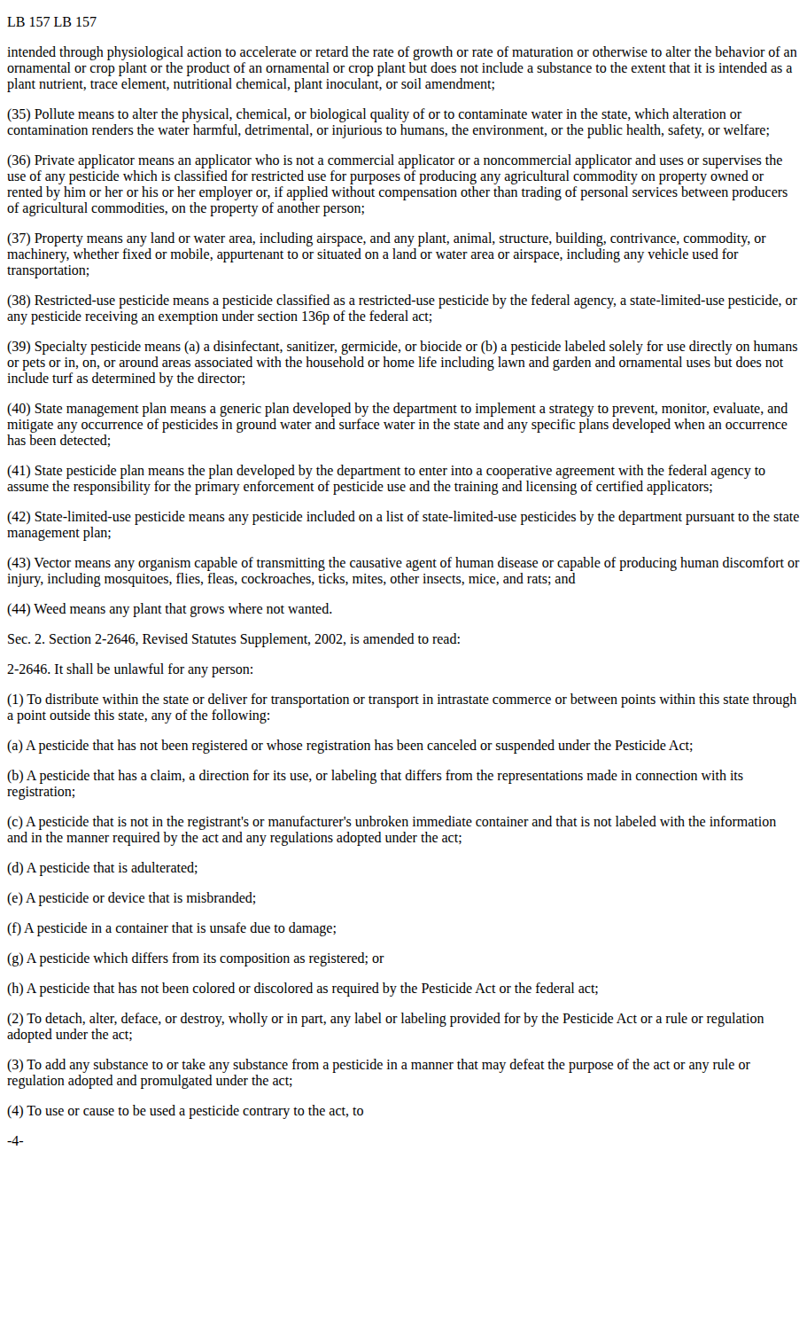LB 157 LB 157
intended through physiological action to accelerate or retard the rate of growth or rate of maturation or otherwise to alter the behavior of an ornamental or crop plant or the product of an ornamental or crop plant but does not include a substance to the extent that it is intended as a plant nutrient, trace element, nutritional chemical, plant inoculant, or soil amendment;
(35) Pollute means to alter the physical, chemical, or biological quality of or to contaminate water in the state, which alteration or contamination renders the water harmful, detrimental, or injurious to humans, the environment, or the public health, safety, or welfare;
(36) Private applicator means an applicator who is not a commercial applicator or a noncommercial applicator and uses or supervises the use of any pesticide which is classified for restricted use for purposes of producing any agricultural commodity on property owned or rented by him or her or his or her employer or, if applied without compensation other than trading of personal services between producers of agricultural commodities, on the property of another person;
(37) Property means any land or water area, including airspace, and any plant, animal, structure, building, contrivance, commodity, or machinery, whether fixed or mobile, appurtenant to or situated on a land or water area or airspace, including any vehicle used for transportation;
(38) Restricted-use pesticide means a pesticide classified as a restricted-use pesticide by the federal agency, a state-limited-use pesticide, or any pesticide receiving an exemption under section 136p of the federal act;
(39) Specialty pesticide means (a) a disinfectant, sanitizer, germicide, or biocide or (b) a pesticide labeled solely for use directly on humans or pets or in, on, or around areas associated with the household or home life including lawn and garden and ornamental uses but does not include turf as determined by the director;
(40) State management plan means a generic plan developed by the department to implement a strategy to prevent, monitor, evaluate, and mitigate any occurrence of pesticides in ground water and surface water in the state and any specific plans developed when an occurrence has been detected;
(41) State pesticide plan means the plan developed by the department to enter into a cooperative agreement with the federal agency to assume the responsibility for the primary enforcement of pesticide use and the training and licensing of certified applicators;
(42) State-limited-use pesticide means any pesticide included on a list of state-limited-use pesticides by the department pursuant to the state management plan;
(43) Vector means any organism capable of transmitting the causative agent of human disease or capable of producing human discomfort or injury, including mosquitoes, flies, fleas, cockroaches, ticks, mites, other insects, mice, and rats; and
(44) Weed means any plant that grows where not wanted.
Sec. 2. Section 2-2646, Revised Statutes Supplement, 2002, is amended to read:
2-2646. It shall be unlawful for any person:
(1) To distribute within the state or deliver for transportation or transport in intrastate commerce or between points within this state through a point outside this state, any of the following:
(a) A pesticide that has not been registered or whose registration has been canceled or suspended under the Pesticide Act;
(b) A pesticide that has a claim, a direction for its use, or labeling that differs from the representations made in connection with its registration;
(c) A pesticide that is not in the registrant's or manufacturer's unbroken immediate container and that is not labeled with the information and in the manner required by the act and any regulations adopted under the act;
(d) A pesticide that is adulterated;
(e) A pesticide or device that is misbranded;
(f) A pesticide in a container that is unsafe due to damage;
(g) A pesticide which differs from its composition as registered; or
(h) A pesticide that has not been colored or discolored as required by the Pesticide Act or the federal act;
(2) To detach, alter, deface, or destroy, wholly or in part, any label or labeling provided for by the Pesticide Act or a rule or regulation adopted under the act;
(3) To add any substance to or take any substance from a pesticide in a manner that may defeat the purpose of the act or any rule or regulation adopted and promulgated under the act;
(4) To use or cause to be used a pesticide contrary to the act, to
-4-